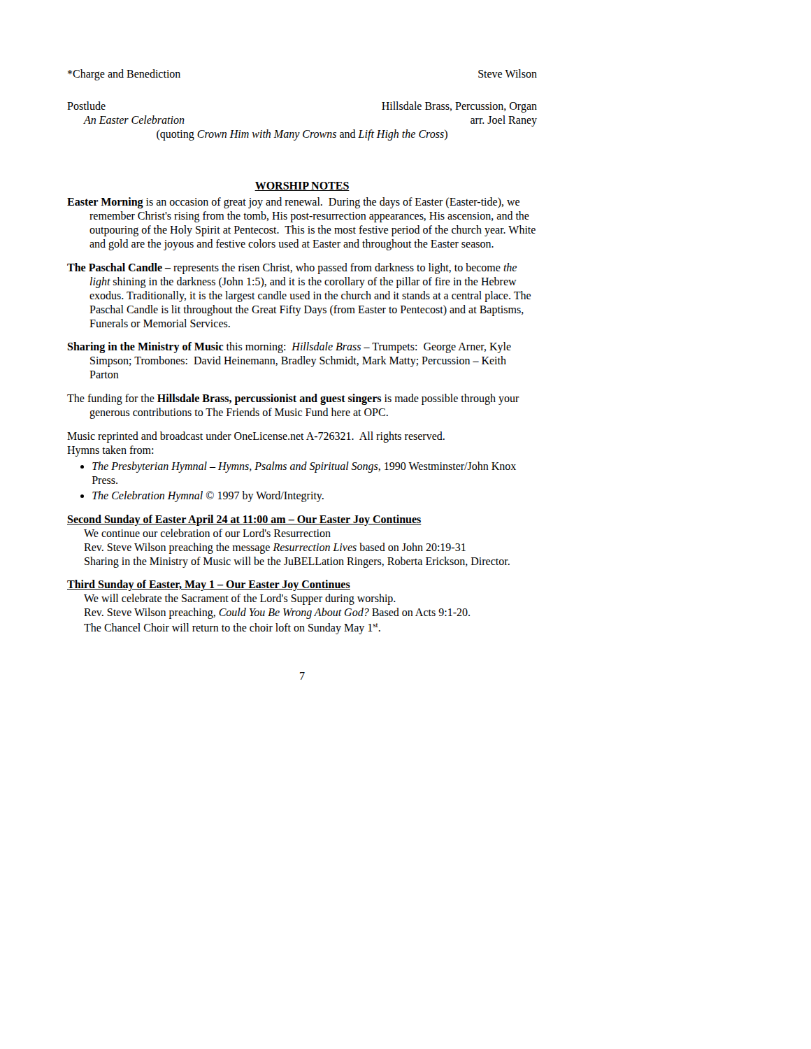*Charge and Benediction Steve Wilson
Postlude Hillsdale Brass, Percussion, Organ
An Easter Celebration arr. Joel Raney
(quoting Crown Him with Many Crowns and Lift High the Cross)
WORSHIP NOTES
Easter Morning is an occasion of great joy and renewal. During the days of Easter (Easter-tide), we remember Christ's rising from the tomb, His post-resurrection appearances, His ascension, and the outpouring of the Holy Spirit at Pentecost. This is the most festive period of the church year. White and gold are the joyous and festive colors used at Easter and throughout the Easter season.
The Paschal Candle – represents the risen Christ, who passed from darkness to light, to become the light shining in the darkness (John 1:5), and it is the corollary of the pillar of fire in the Hebrew exodus. Traditionally, it is the largest candle used in the church and it stands at a central place. The Paschal Candle is lit throughout the Great Fifty Days (from Easter to Pentecost) and at Baptisms, Funerals or Memorial Services.
Sharing in the Ministry of Music this morning: Hillsdale Brass – Trumpets: George Arner, Kyle Simpson; Trombones: David Heinemann, Bradley Schmidt, Mark Matty; Percussion – Keith Parton
The funding for the Hillsdale Brass, percussionist and guest singers is made possible through your generous contributions to The Friends of Music Fund here at OPC.
Music reprinted and broadcast under OneLicense.net A-726321. All rights reserved.
Hymns taken from:
The Presbyterian Hymnal – Hymns, Psalms and Spiritual Songs, 1990 Westminster/John Knox Press.
The Celebration Hymnal © 1997 by Word/Integrity.
Second Sunday of Easter April 24 at 11:00 am – Our Easter Joy Continues
We continue our celebration of our Lord's Resurrection
Rev. Steve Wilson preaching the message Resurrection Lives based on John 20:19-31
Sharing in the Ministry of Music will be the JuBELLation Ringers, Roberta Erickson, Director.
Third Sunday of Easter, May 1 – Our Easter Joy Continues
We will celebrate the Sacrament of the Lord's Supper during worship.
Rev. Steve Wilson preaching, Could You Be Wrong About God? Based on Acts 9:1-20.
The Chancel Choir will return to the choir loft on Sunday May 1st.
7